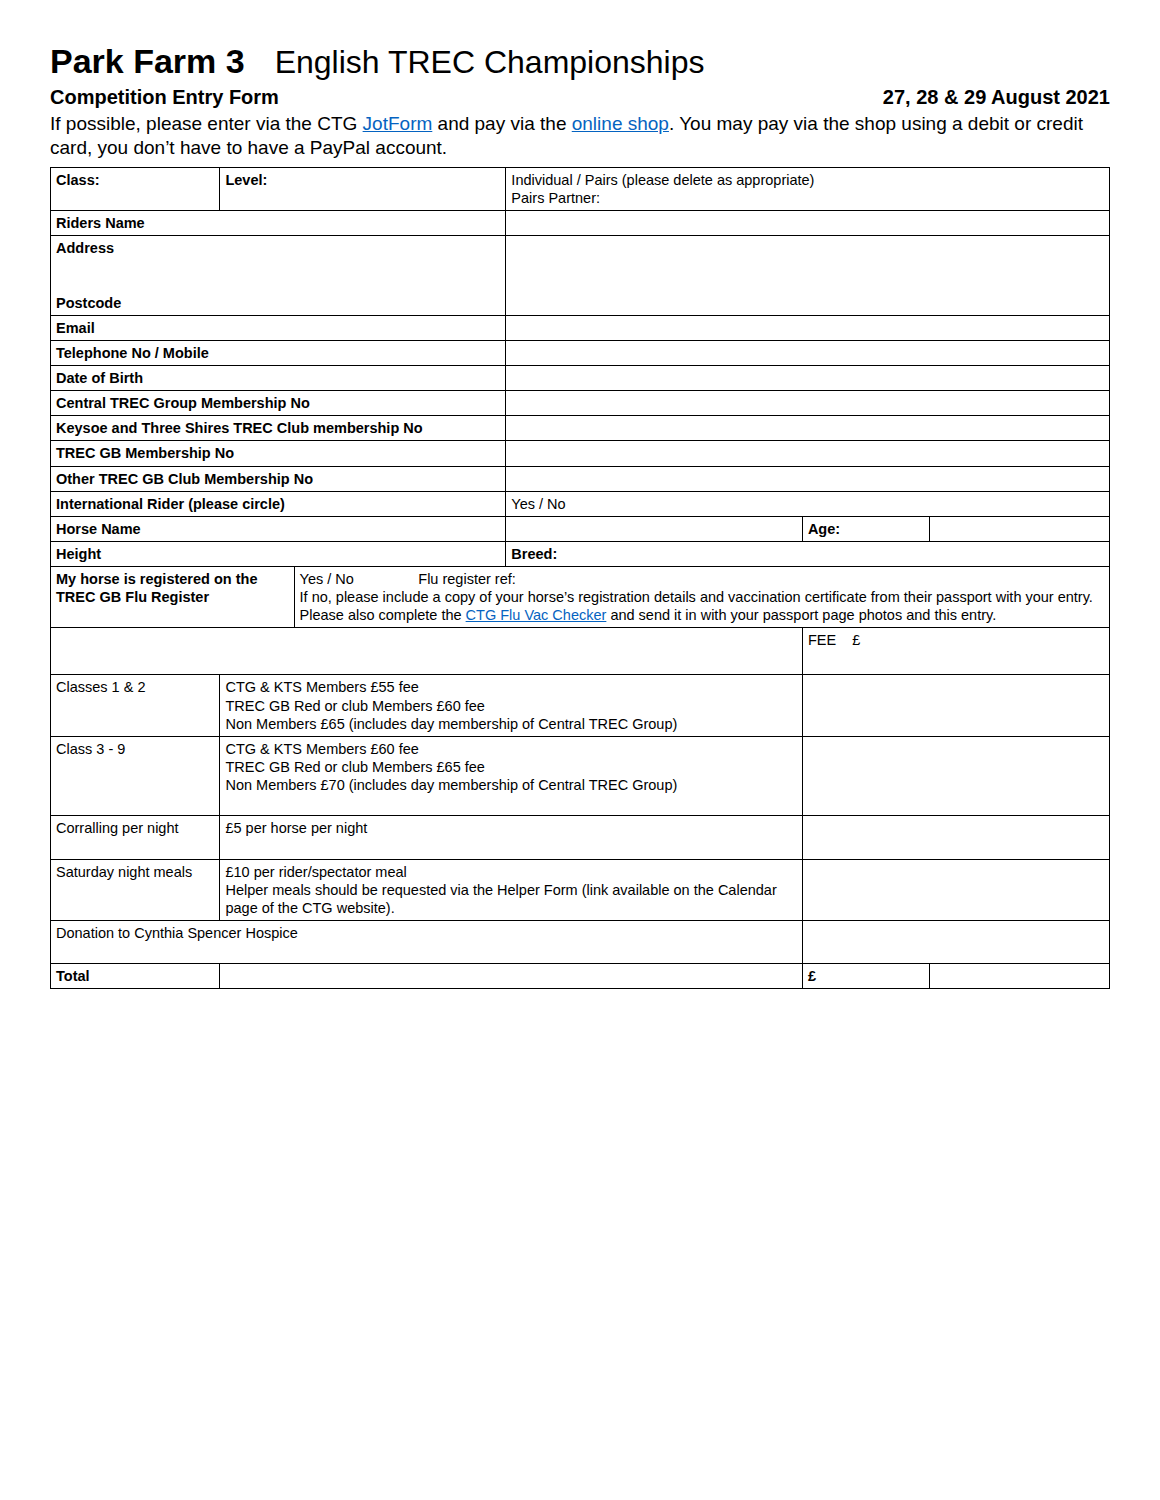Park Farm 3
English TREC Championships
Competition Entry Form 27, 28 & 29 August 2021
If possible, please enter via the CTG JotForm and pay via the online shop. You may pay via the shop using a debit or credit card, you don’t have to have a PayPal account.
| Class: | Level: | Individual / Pairs (please delete as appropriate) Pairs Partner: |
| Riders Name | |
| Address Postcode | |
| Email | |
| Telephone No / Mobile | |
| Date of Birth | |
| Central TREC Group Membership No | |
| Keysoe and Three Shires TREC Club membership No | |
| TREC GB Membership No | |
| Other TREC GB Club Membership No | |
| International Rider (please circle) | Yes / No |
| Horse Name | | Age: | |
| Height | Breed: |
| My horse is registered on the TREC GB Flu Register | Yes / No Flu register ref: If no, please include a copy of your horse’s registration details and vaccination certificate from their passport with your entry. Please also complete the CTG Flu Vac Checker and send it in with your passport page photos and this entry. |
| | FEE £ |
| Classes 1 & 2 | CTG & KTS Members £55 fee TREC GB Red or club Members £60 fee Non Members £65 (includes day membership of Central TREC Group) | |
| Class 3 - 9 | CTG & KTS Members £60 fee TREC GB Red or club Members £65 fee Non Members £70 (includes day membership of Central TREC Group) | |
| Corralling per night | £5 per horse per night | |
| Saturday night meals | £10 per rider/spectator meal Helper meals should be requested via the Helper Form (link available on the Calendar page of the CTG website). | |
| Donation to Cynthia Spencer Hospice | |
| Total | | £ | |